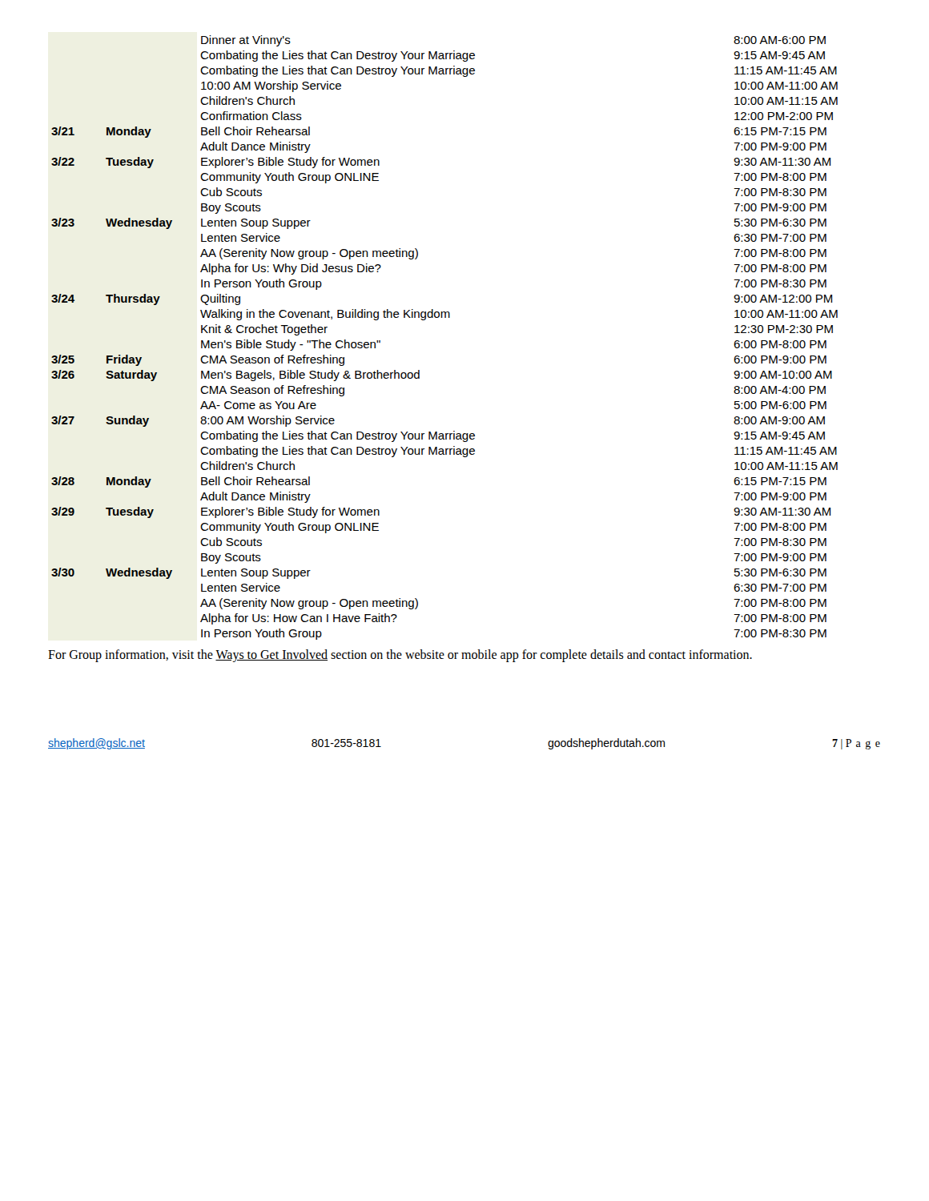| | | Dinner at Vinny's | 8:00 AM-6:00 PM |
| | | Combating the Lies that Can Destroy Your Marriage | 9:15 AM-9:45 AM |
| | | Combating the Lies that Can Destroy Your Marriage | 11:15 AM-11:45 AM |
| | | 10:00 AM Worship Service | 10:00 AM-11:00 AM |
| | | Children's Church | 10:00 AM-11:15 AM |
| | | Confirmation Class | 12:00 PM-2:00 PM |
| 3/21 | Monday | Bell Choir Rehearsal | 6:15 PM-7:15 PM |
| | | Adult Dance Ministry | 7:00 PM-9:00 PM |
| 3/22 | Tuesday | Explorer’s Bible Study for Women | 9:30 AM-11:30 AM |
| | | Community Youth Group ONLINE | 7:00 PM-8:00 PM |
| | | Cub Scouts | 7:00 PM-8:30 PM |
| | | Boy Scouts | 7:00 PM-9:00 PM |
| 3/23 | Wednesday | Lenten Soup Supper | 5:30 PM-6:30 PM |
| | | Lenten Service | 6:30 PM-7:00 PM |
| | | AA (Serenity Now group - Open meeting) | 7:00 PM-8:00 PM |
| | | Alpha for Us: Why Did Jesus Die? | 7:00 PM-8:00 PM |
| | | In Person Youth Group | 7:00 PM-8:30 PM |
| 3/24 | Thursday | Quilting | 9:00 AM-12:00 PM |
| | | Walking in the Covenant, Building the Kingdom | 10:00 AM-11:00 AM |
| | | Knit & Crochet Together | 12:30 PM-2:30 PM |
| | | Men's Bible Study - "The Chosen" | 6:00 PM-8:00 PM |
| 3/25 | Friday | CMA Season of Refreshing | 6:00 PM-9:00 PM |
| 3/26 | Saturday | Men's Bagels, Bible Study & Brotherhood | 9:00 AM-10:00 AM |
| | | CMA Season of Refreshing | 8:00 AM-4:00 PM |
| | | AA- Come as You Are | 5:00 PM-6:00 PM |
| 3/27 | Sunday | 8:00 AM Worship Service | 8:00 AM-9:00 AM |
| | | Combating the Lies that Can Destroy Your Marriage | 9:15 AM-9:45 AM |
| | | Combating the Lies that Can Destroy Your Marriage | 11:15 AM-11:45 AM |
| | | Children's Church | 10:00 AM-11:15 AM |
| 3/28 | Monday | Bell Choir Rehearsal | 6:15 PM-7:15 PM |
| | | Adult Dance Ministry | 7:00 PM-9:00 PM |
| 3/29 | Tuesday | Explorer’s Bible Study for Women | 9:30 AM-11:30 AM |
| | | Community Youth Group ONLINE | 7:00 PM-8:00 PM |
| | | Cub Scouts | 7:00 PM-8:30 PM |
| | | Boy Scouts | 7:00 PM-9:00 PM |
| 3/30 | Wednesday | Lenten Soup Supper | 5:30 PM-6:30 PM |
| | | Lenten Service | 6:30 PM-7:00 PM |
| | | AA (Serenity Now group - Open meeting) | 7:00 PM-8:00 PM |
| | | Alpha for Us: How Can I Have Faith? | 7:00 PM-8:00 PM |
| | | In Person Youth Group | 7:00 PM-8:30 PM |
For Group information, visit the Ways to Get Involved section on the website or mobile app for complete details and contact information.
shepherd@gslc.net 801-255-8181 goodshepherdutah.com 7 | P a g e